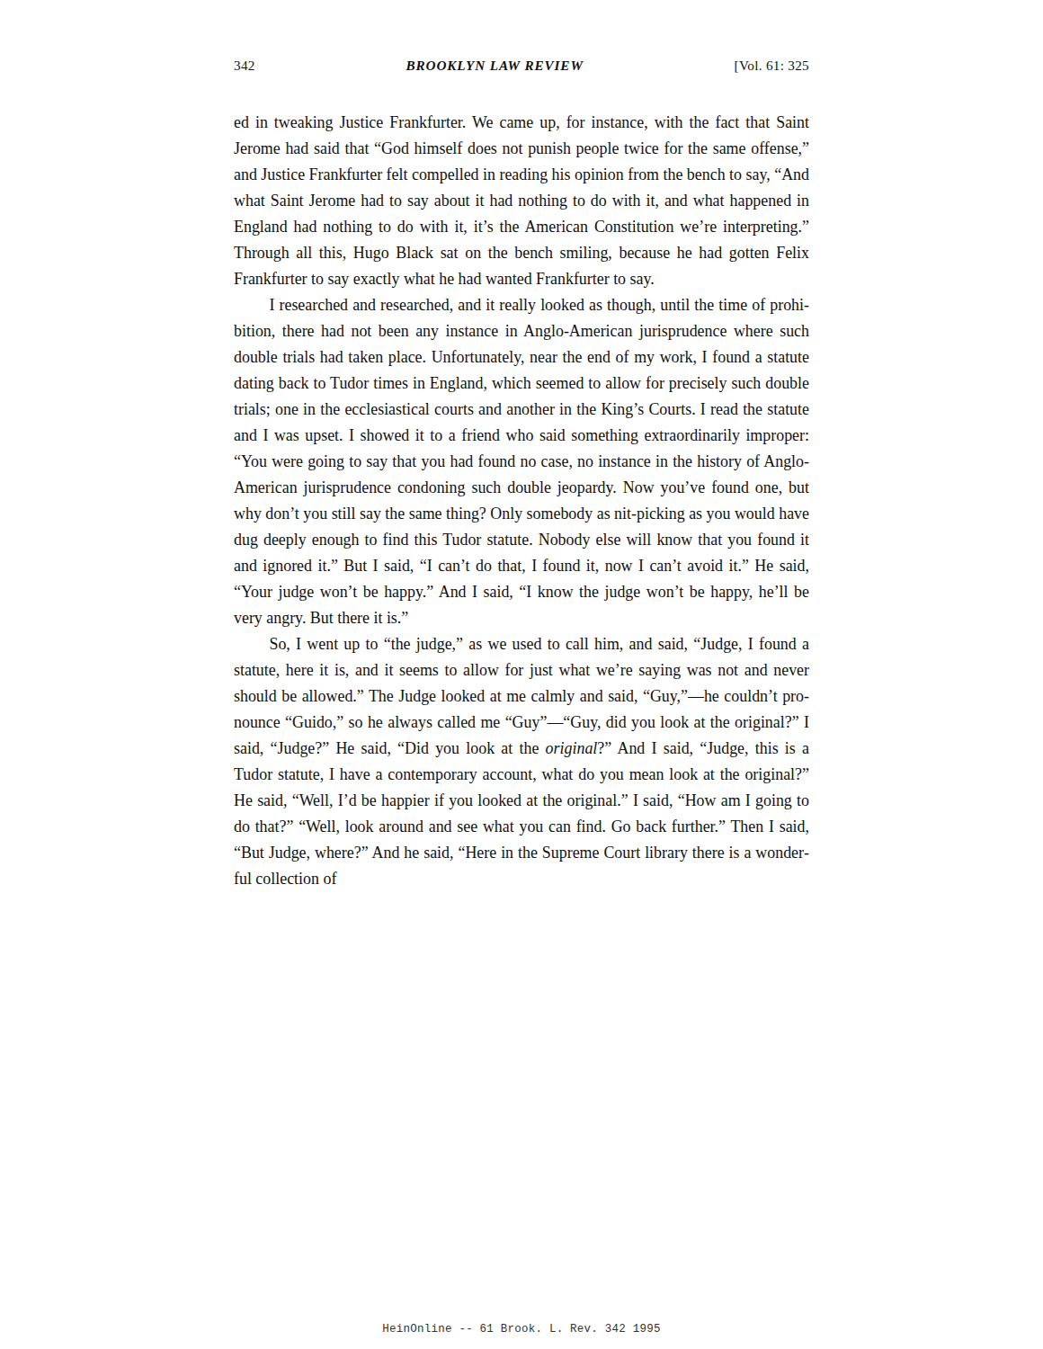342 BROOKLYN LAW REVIEW [Vol. 61: 325
ed in tweaking Justice Frankfurter. We came up, for instance, with the fact that Saint Jerome had said that “God himself does not punish people twice for the same offense,” and Justice Frankfurter felt compelled in reading his opinion from the bench to say, “And what Saint Jerome had to say about it had nothing to do with it, and what happened in England had nothing to do with it, it’s the American Constitution we’re interpreting.” Through all this, Hugo Black sat on the bench smiling, because he had gotten Felix Frankfurter to say exactly what he had wanted Frankfurter to say.
I researched and researched, and it really looked as though, until the time of prohibition, there had not been any instance in Anglo-American jurisprudence where such double trials had taken place. Unfortunately, near the end of my work, I found a statute dating back to Tudor times in England, which seemed to allow for precisely such double trials; one in the ecclesiastical courts and another in the King’s Courts. I read the statute and I was upset. I showed it to a friend who said something extraordinarily improper: “You were going to say that you had found no case, no instance in the history of Anglo-American jurisprudence condoning such double jeopardy. Now you’ve found one, but why don’t you still say the same thing? Only somebody as nit-picking as you would have dug deeply enough to find this Tudor statute. Nobody else will know that you found it and ignored it.” But I said, “I can’t do that, I found it, now I can’t avoid it.” He said, “Your judge won’t be happy.” And I said, “I know the judge won’t be happy, he’ll be very angry. But there it is.”
So, I went up to “the judge,” as we used to call him, and said, “Judge, I found a statute, here it is, and it seems to allow for just what we’re saying was not and never should be allowed.” The Judge looked at me calmly and said, “Guy,”—he couldn’t pronounce “Guido,” so he always called me “Guy”—“Guy, did you look at the original?” I said, “Judge?” He said, “Did you look at the original?” And I said, “Judge, this is a Tudor statute, I have a contemporary account, what do you mean look at the original?” He said, “Well, I’d be happier if you looked at the original.” I said, “How am I going to do that?” “Well, look around and see what you can find. Go back further.” Then I said, “But Judge, where?” And he said, “Here in the Supreme Court library there is a wonderful collection of
HeinOnline -- 61 Brook. L. Rev. 342 1995